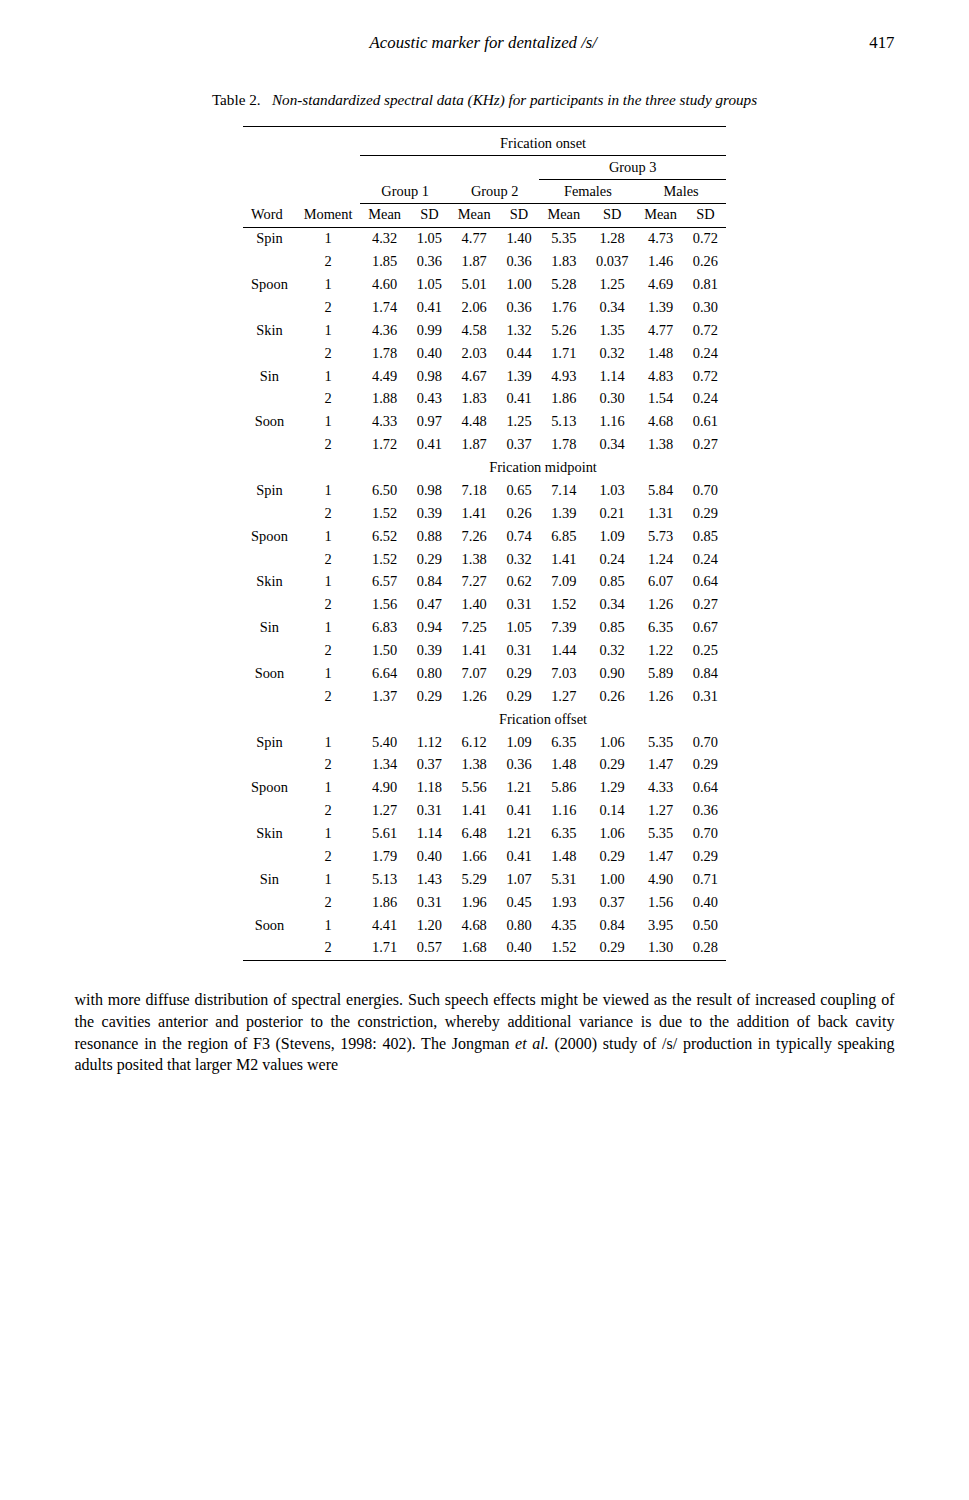Acoustic marker for dentalized /s/ 417
Table 2. Non-standardized spectral data (KHz) for participants in the three study groups
| | Frication onset |
| --- | --- |
| | | | Group 3 |
| | Group 1 | Group 2 | Females | Males |
| Word | Moment | Mean | SD | Mean | SD | Mean | SD | Mean | SD |
| Spin | 1 | 4.32 | 1.05 | 4.77 | 1.40 | 5.35 | 1.28 | 4.73 | 0.72 |
| | 2 | 1.85 | 0.36 | 1.87 | 0.36 | 1.83 | 0.037 | 1.46 | 0.26 |
| Spoon | 1 | 4.60 | 1.05 | 5.01 | 1.00 | 5.28 | 1.25 | 4.69 | 0.81 |
| | 2 | 1.74 | 0.41 | 2.06 | 0.36 | 1.76 | 0.34 | 1.39 | 0.30 |
| Skin | 1 | 4.36 | 0.99 | 4.58 | 1.32 | 5.26 | 1.35 | 4.77 | 0.72 |
| | 2 | 1.78 | 0.40 | 2.03 | 0.44 | 1.71 | 0.32 | 1.48 | 0.24 |
| Sin | 1 | 4.49 | 0.98 | 4.67 | 1.39 | 4.93 | 1.14 | 4.83 | 0.72 |
| | 2 | 1.88 | 0.43 | 1.83 | 0.41 | 1.86 | 0.30 | 1.54 | 0.24 |
| Soon | 1 | 4.33 | 0.97 | 4.48 | 1.25 | 5.13 | 1.16 | 4.68 | 0.61 |
| | 2 | 1.72 | 0.41 | 1.87 | 0.37 | 1.78 | 0.34 | 1.38 | 0.27 |
| | Frication midpoint |
| Spin | 1 | 6.50 | 0.98 | 7.18 | 0.65 | 7.14 | 1.03 | 5.84 | 0.70 |
| | 2 | 1.52 | 0.39 | 1.41 | 0.26 | 1.39 | 0.21 | 1.31 | 0.29 |
| Spoon | 1 | 6.52 | 0.88 | 7.26 | 0.74 | 6.85 | 1.09 | 5.73 | 0.85 |
| | 2 | 1.52 | 0.29 | 1.38 | 0.32 | 1.41 | 0.24 | 1.24 | 0.24 |
| Skin | 1 | 6.57 | 0.84 | 7.27 | 0.62 | 7.09 | 0.85 | 6.07 | 0.64 |
| | 2 | 1.56 | 0.47 | 1.40 | 0.31 | 1.52 | 0.34 | 1.26 | 0.27 |
| Sin | 1 | 6.83 | 0.94 | 7.25 | 1.05 | 7.39 | 0.85 | 6.35 | 0.67 |
| | 2 | 1.50 | 0.39 | 1.41 | 0.31 | 1.44 | 0.32 | 1.22 | 0.25 |
| Soon | 1 | 6.64 | 0.80 | 7.07 | 0.29 | 7.03 | 0.90 | 5.89 | 0.84 |
| | 2 | 1.37 | 0.29 | 1.26 | 0.29 | 1.27 | 0.26 | 1.26 | 0.31 |
| | Frication offset |
| Spin | 1 | 5.40 | 1.12 | 6.12 | 1.09 | 6.35 | 1.06 | 5.35 | 0.70 |
| | 2 | 1.34 | 0.37 | 1.38 | 0.36 | 1.48 | 0.29 | 1.47 | 0.29 |
| Spoon | 1 | 4.90 | 1.18 | 5.56 | 1.21 | 5.86 | 1.29 | 4.33 | 0.64 |
| | 2 | 1.27 | 0.31 | 1.41 | 0.41 | 1.16 | 0.14 | 1.27 | 0.36 |
| Skin | 1 | 5.61 | 1.14 | 6.48 | 1.21 | 6.35 | 1.06 | 5.35 | 0.70 |
| | 2 | 1.79 | 0.40 | 1.66 | 0.41 | 1.48 | 0.29 | 1.47 | 0.29 |
| Sin | 1 | 5.13 | 1.43 | 5.29 | 1.07 | 5.31 | 1.00 | 4.90 | 0.71 |
| | 2 | 1.86 | 0.31 | 1.96 | 0.45 | 1.93 | 0.37 | 1.56 | 0.40 |
| Soon | 1 | 4.41 | 1.20 | 4.68 | 0.80 | 4.35 | 0.84 | 3.95 | 0.50 |
| | 2 | 1.71 | 0.57 | 1.68 | 0.40 | 1.52 | 0.29 | 1.30 | 0.28 |
with more diffuse distribution of spectral energies. Such speech effects might be viewed as the result of increased coupling of the cavities anterior and posterior to the constriction, whereby additional variance is due to the addition of back cavity resonance in the region of F3 (Stevens, 1998: 402). The Jongman et al. (2000) study of /s/ production in typically speaking adults posited that larger M2 values were